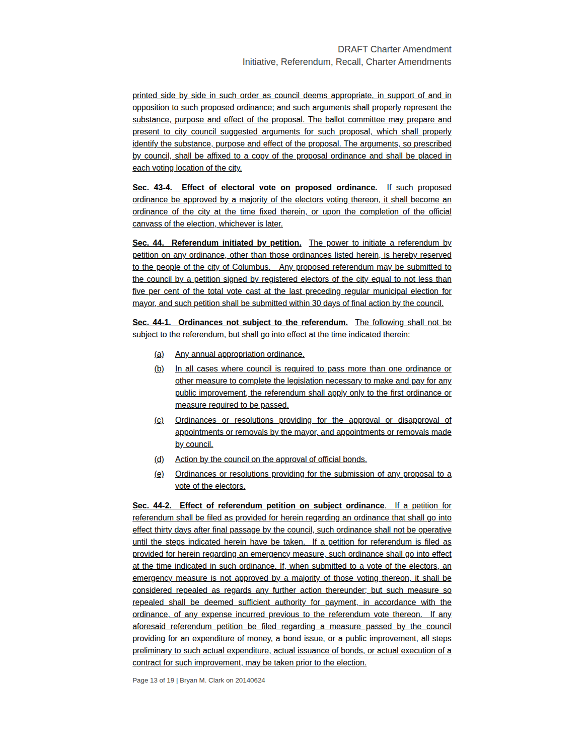DRAFT Charter Amendment Initiative, Referendum, Recall, Charter Amendments
printed side by side in such order as council deems appropriate, in support of and in opposition to such proposed ordinance; and such arguments shall properly represent the substance, purpose and effect of the proposal. The ballot committee may prepare and present to city council suggested arguments for such proposal, which shall properly identify the substance, purpose and effect of the proposal. The arguments, so prescribed by council, shall be affixed to a copy of the proposal ordinance and shall be placed in each voting location of the city.
Sec. 43-4. Effect of electoral vote on proposed ordinance. If such proposed ordinance be approved by a majority of the electors voting thereon, it shall become an ordinance of the city at the time fixed therein, or upon the completion of the official canvass of the election, whichever is later.
Sec. 44. Referendum initiated by petition. The power to initiate a referendum by petition on any ordinance, other than those ordinances listed herein, is hereby reserved to the people of the city of Columbus. Any proposed referendum may be submitted to the council by a petition signed by registered electors of the city equal to not less than five per cent of the total vote cast at the last preceding regular municipal election for mayor, and such petition shall be submitted within 30 days of final action by the council.
Sec. 44-1. Ordinances not subject to the referendum. The following shall not be subject to the referendum, but shall go into effect at the time indicated therein:
(a) Any annual appropriation ordinance.
(b) In all cases where council is required to pass more than one ordinance or other measure to complete the legislation necessary to make and pay for any public improvement, the referendum shall apply only to the first ordinance or measure required to be passed.
(c) Ordinances or resolutions providing for the approval or disapproval of appointments or removals by the mayor, and appointments or removals made by council.
(d) Action by the council on the approval of official bonds.
(e) Ordinances or resolutions providing for the submission of any proposal to a vote of the electors.
Sec. 44-2. Effect of referendum petition on subject ordinance. If a petition for referendum shall be filed as provided for herein regarding an ordinance that shall go into effect thirty days after final passage by the council, such ordinance shall not be operative until the steps indicated herein have be taken. If a petition for referendum is filed as provided for herein regarding an emergency measure, such ordinance shall go into effect at the time indicated in such ordinance. If, when submitted to a vote of the electors, an emergency measure is not approved by a majority of those voting thereon, it shall be considered repealed as regards any further action thereunder; but such measure so repealed shall be deemed sufficient authority for payment, in accordance with the ordinance, of any expense incurred previous to the referendum vote thereon. If any aforesaid referendum petition be filed regarding a measure passed by the council providing for an expenditure of money, a bond issue, or a public improvement, all steps preliminary to such actual expenditure, actual issuance of bonds, or actual execution of a contract for such improvement, may be taken prior to the election.
Page 13 of 19 | Bryan M. Clark on 20140624